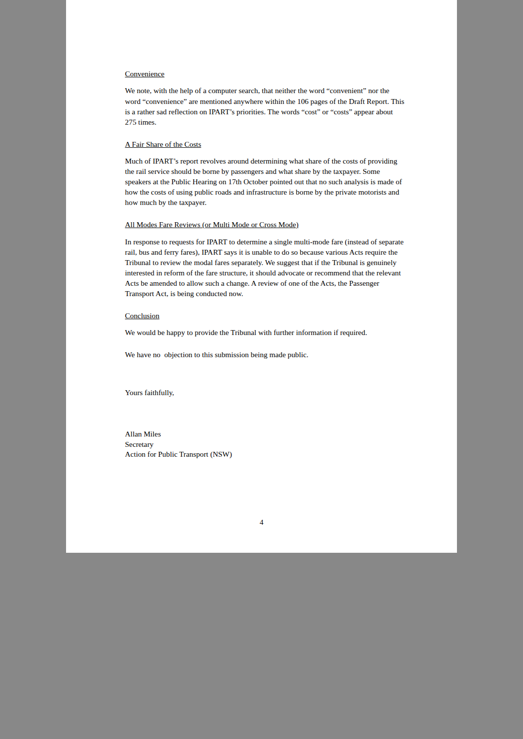Convenience
We note, with the help of a computer search, that neither the word “convenient” nor the word “convenience” are mentioned anywhere within the 106 pages of the Draft Report. This is a rather sad reflection on IPART’s priorities. The words “cost” or “costs” appear about 275 times.
A Fair Share of the Costs
Much of IPART’s report revolves around determining what share of the costs of providing the rail service should be borne by passengers and what share by the taxpayer. Some speakers at the Public Hearing on 17th October pointed out that no such analysis is made of how the costs of using public roads and infrastructure is borne by the private motorists and how much by the taxpayer.
All Modes Fare Reviews (or Multi Mode or Cross Mode)
In response to requests for IPART to determine a single multi-mode fare (instead of separate rail, bus and ferry fares), IPART says it is unable to do so because various Acts require the Tribunal to review the modal fares separately. We suggest that if the Tribunal is genuinely interested in reform of the fare structure, it should advocate or recommend that the relevant Acts be amended to allow such a change. A review of one of the Acts, the Passenger Transport Act, is being conducted now.
Conclusion
We would be happy to provide the Tribunal with further information if required.
We have no objection to this submission being made public.
Yours faithfully,
Allan Miles
Secretary
Action for Public Transport (NSW)
4